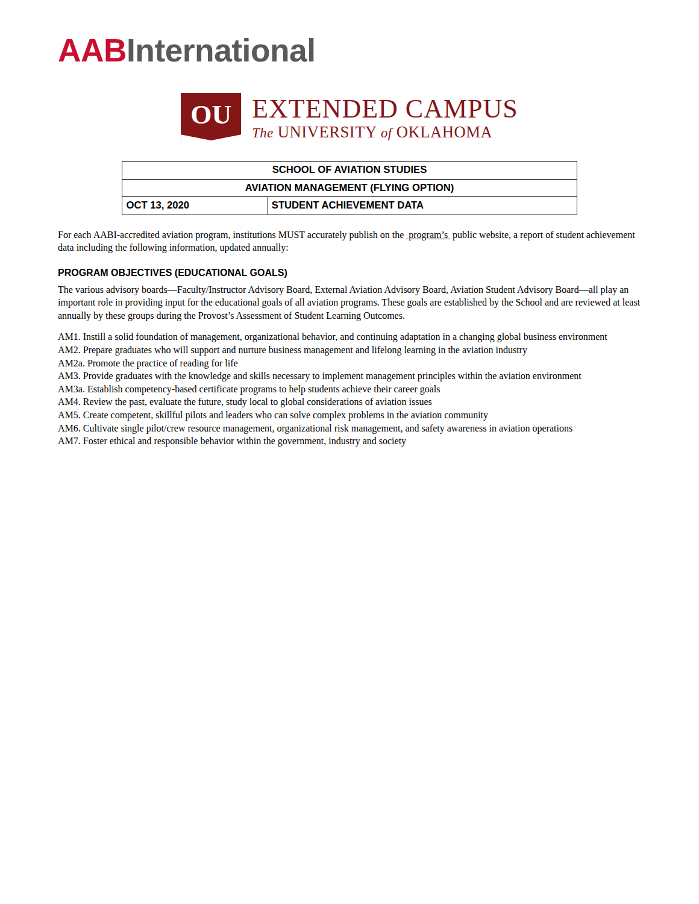AAB International
OU
EXTENDED CAMPUS
The UNIVERSITY of OKLAHOMA
| SCHOOL OF AVIATION STUDIES |
| AVIATION MANAGEMENT (FLYING OPTION) |
| OCT 13, 2020 | STUDENT ACHIEVEMENT DATA |
For each AABI-accredited aviation program, institutions MUST accurately publish on the program’s public website, a report of student achievement data including the following information, updated annually:
PROGRAM OBJECTIVES (EDUCATIONAL GOALS)
The various advisory boards—Faculty/Instructor Advisory Board, External Aviation Advisory Board, Aviation Student Advisory Board—all play an important role in providing input for the educational goals of all aviation programs. These goals are established by the School and are reviewed at least annually by these groups during the Provost’s Assessment of Student Learning Outcomes.
AM1. Instill a solid foundation of management, organizational behavior, and continuing adaptation in a changing global business environment
AM2. Prepare graduates who will support and nurture business management and lifelong learning in the aviation industry
AM2a. Promote the practice of reading for life
AM3. Provide graduates with the knowledge and skills necessary to implement management principles within the aviation environment
AM3a. Establish competency-based certificate programs to help students achieve their career goals
AM4. Review the past, evaluate the future, study local to global considerations of aviation issues
AM5. Create competent, skillful pilots and leaders who can solve complex problems in the aviation community
AM6. Cultivate single pilot/crew resource management, organizational risk management, and safety awareness in aviation operations
AM7. Foster ethical and responsible behavior within the government, industry and society